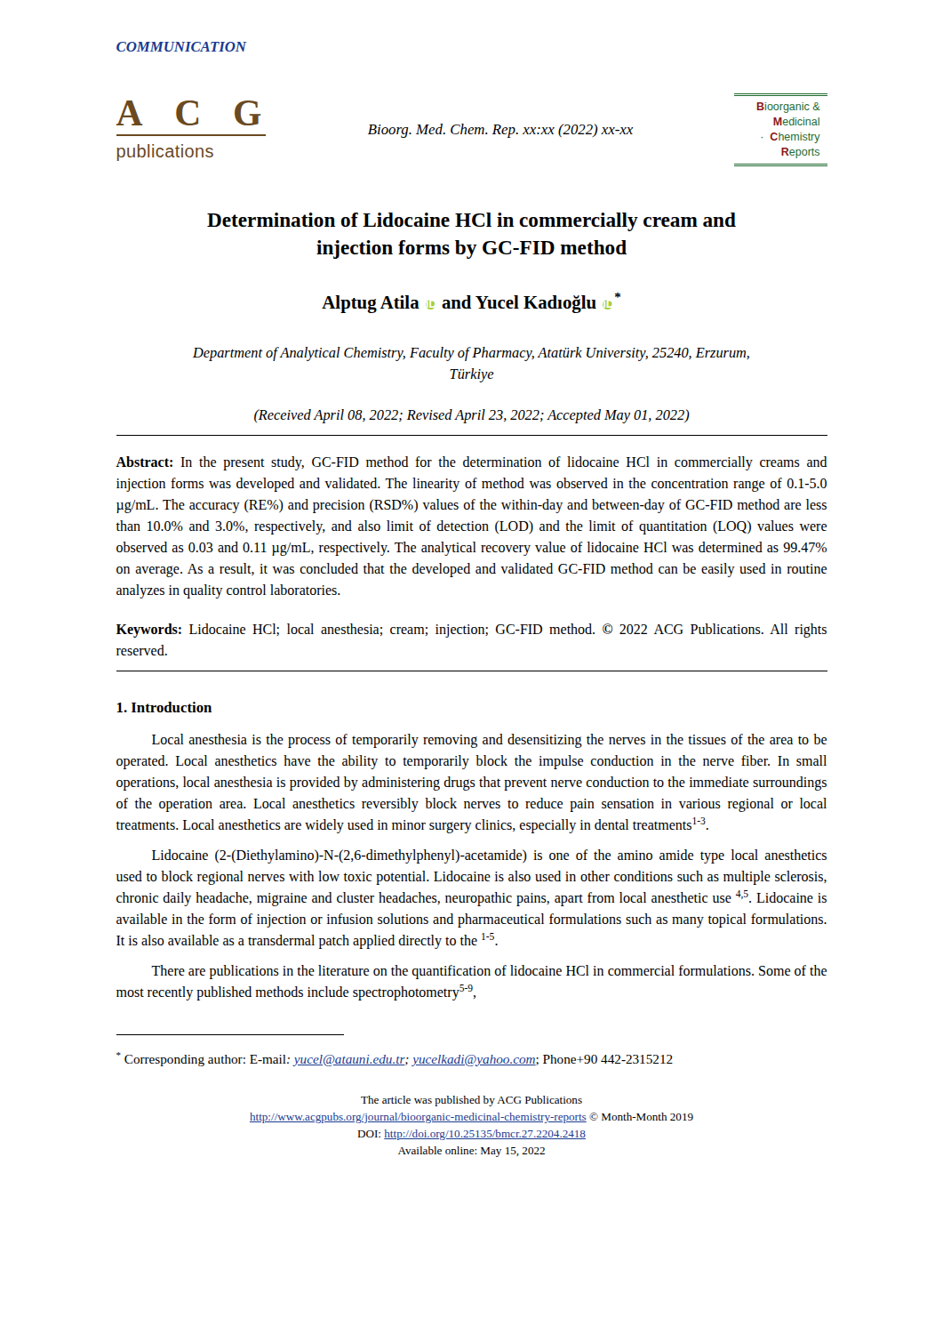COMMUNICATION
A C G
publications
Bioorg. Med. Chem. Rep. xx:xx (2022) xx-xx
Bioorganic &
Medicinal
· Chemistry
Reports
Determination of Lidocaine HCl in commercially cream and
injection forms by GC-FID method
Alptug Atila iD and Yucel Kadıoğlu iD*
Department of Analytical Chemistry, Faculty of Pharmacy, Atatürk University, 25240, Erzurum,
Türkiye
(Received April 08, 2022; Revised April 23, 2022; Accepted May 01, 2022)
Abstract: In the present study, GC-FID method for the determination of lidocaine HCl in commercially creams and injection forms was developed and validated. The linearity of method was observed in the concentration range of 0.1-5.0 µg/mL. The accuracy (RE%) and precision (RSD%) values of the within-day and between-day of GC-FID method are less than 10.0% and 3.0%, respectively, and also limit of detection (LOD) and the limit of quantitation (LOQ) values were observed as 0.03 and 0.11 µg/mL, respectively. The analytical recovery value of lidocaine HCl was determined as 99.47% on average. As a result, it was concluded that the developed and validated GC-FID method can be easily used in routine analyzes in quality control laboratories.
Keywords: Lidocaine HCl; local anesthesia; cream; injection; GC-FID method. © 2022 ACG Publications. All rights reserved.
1. Introduction
Local anesthesia is the process of temporarily removing and desensitizing the nerves in the tissues of the area to be operated. Local anesthetics have the ability to temporarily block the impulse conduction in the nerve fiber. In small operations, local anesthesia is provided by administering drugs that prevent nerve conduction to the immediate surroundings of the operation area. Local anesthetics reversibly block nerves to reduce pain sensation in various regional or local treatments. Local anesthetics are widely used in minor surgery clinics, especially in dental treatments1-3.
Lidocaine (2-(Diethylamino)-N-(2,6-dimethylphenyl)-acetamide) is one of the amino amide type local anesthetics used to block regional nerves with low toxic potential. Lidocaine is also used in other conditions such as multiple sclerosis, chronic daily headache, migraine and cluster headaches, neuropathic pains, apart from local anesthetic use 4,5. Lidocaine is available in the form of injection or infusion solutions and pharmaceutical formulations such as many topical formulations. It is also available as a transdermal patch applied directly to the 1-5.
There are publications in the literature on the quantification of lidocaine HCl in commercial formulations. Some of the most recently published methods include spectrophotometry5-9,
* Corresponding author: E-mail: yucel@atauni.edu.tr; yucelkadi@yahoo.com; Phone+90 442-2315212
The article was published by ACG Publications
http://www.acgpubs.org/journal/bioorganic-medicinal-chemistry-reports © Month-Month 2019
DOI: http://doi.org/10.25135/bmcr.27.2204.2418
Available online: May 15, 2022